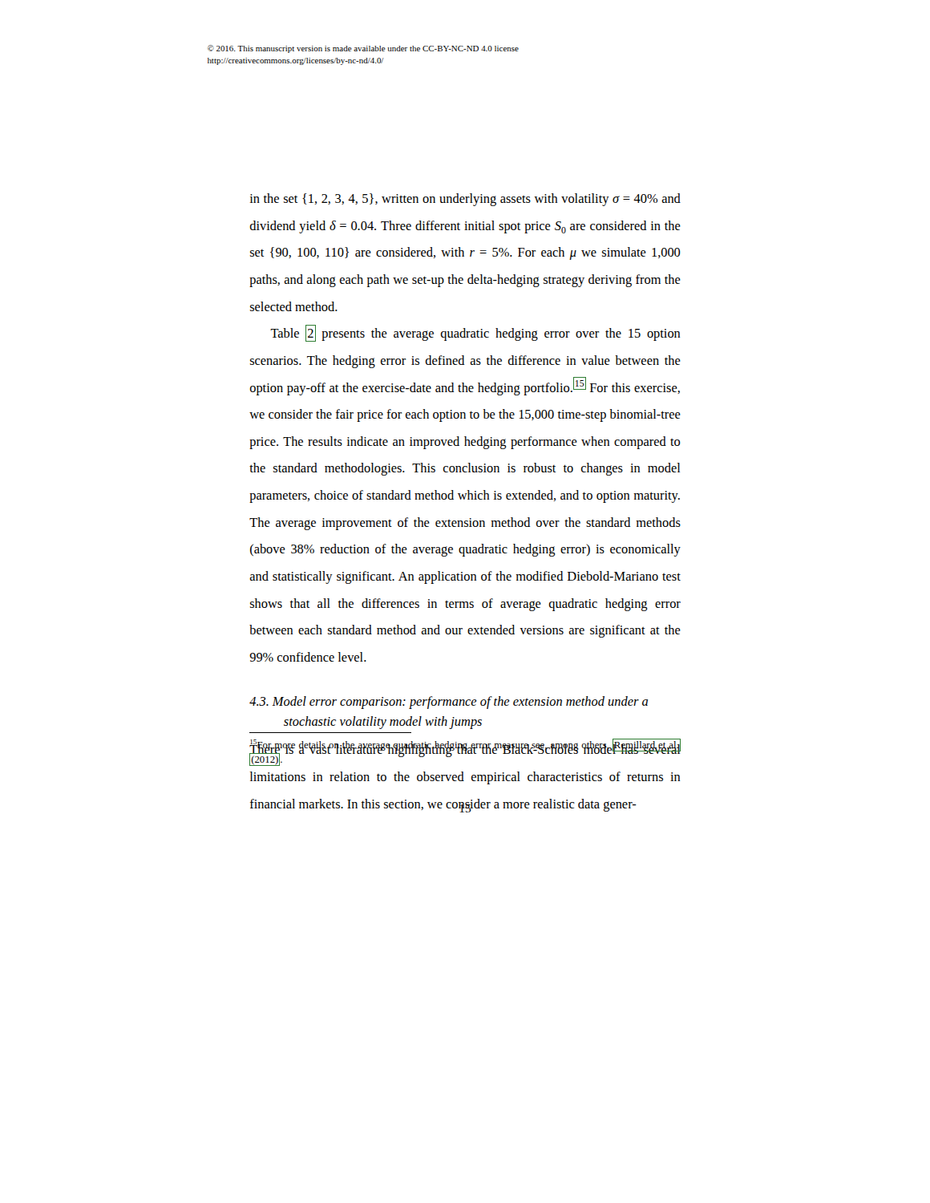© 2016. This manuscript version is made available under the CC-BY-NC-ND 4.0 license
http://creativecommons.org/licenses/by-nc-nd/4.0/
in the set {1, 2, 3, 4, 5}, written on underlying assets with volatility σ = 40% and dividend yield δ = 0.04. Three different initial spot price S0 are considered in the set {90, 100, 110} are considered, with r = 5%. For each μ we simulate 1,000 paths, and along each path we set-up the delta-hedging strategy deriving from the selected method.
Table 2 presents the average quadratic hedging error over the 15 option scenarios. The hedging error is defined as the difference in value between the option pay-off at the exercise-date and the hedging portfolio.15 For this exercise, we consider the fair price for each option to be the 15,000 time-step binomial-tree price. The results indicate an improved hedging performance when compared to the standard methodologies. This conclusion is robust to changes in model parameters, choice of standard method which is extended, and to option maturity. The average improvement of the extension method over the standard methods (above 38% reduction of the average quadratic hedging error) is economically and statistically significant. An application of the modified Diebold-Mariano test shows that all the differences in terms of average quadratic hedging error between each standard method and our extended versions are significant at the 99% confidence level.
4.3. Model error comparison: performance of the extension method under a stochastic volatility model with jumps
There is a vast literature highlighting that the Black-Scholes model has several limitations in relation to the observed empirical characteristics of returns in financial markets. In this section, we consider a more realistic data gener-
15For more details on the average quadratic hedging error measure see, among others, Remillard et al. (2012).
15